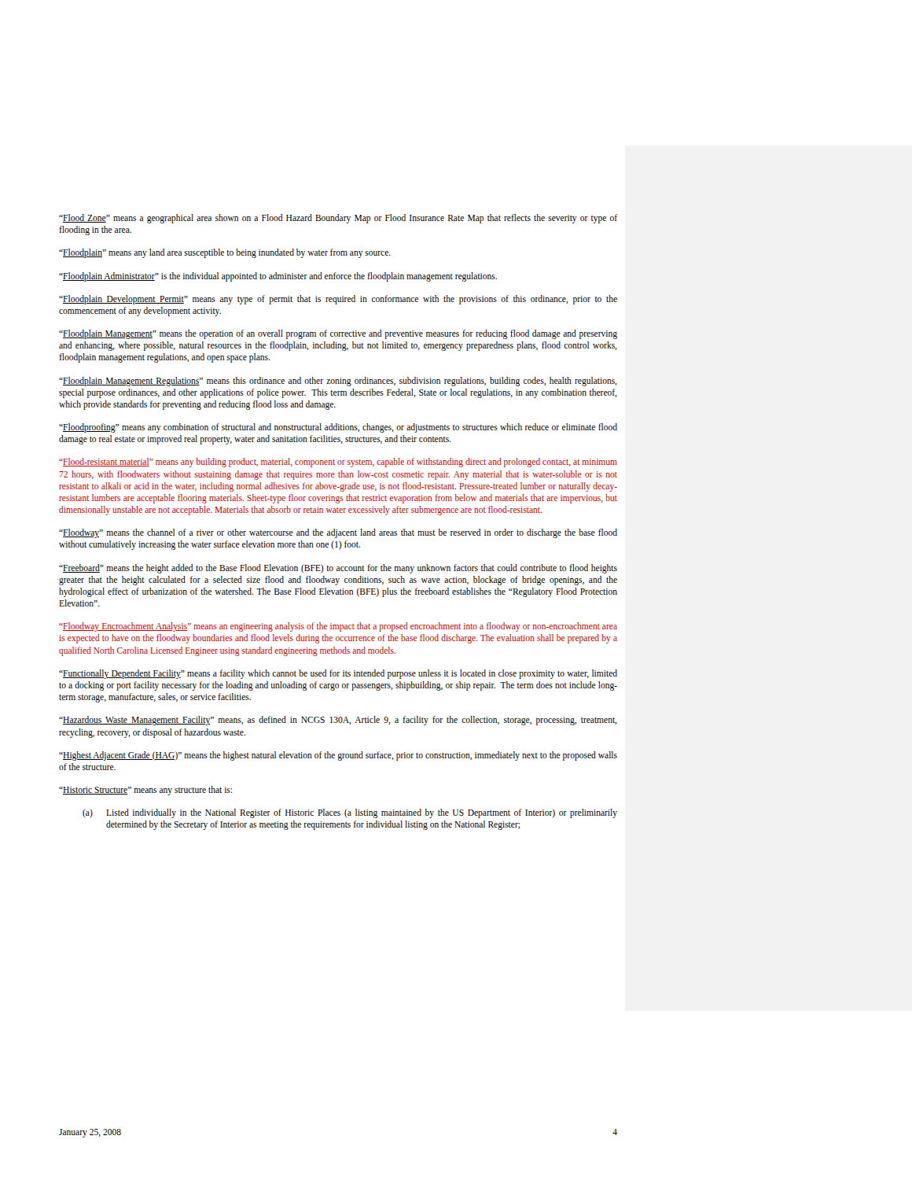“Flood Zone” means a geographical area shown on a Flood Hazard Boundary Map or Flood Insurance Rate Map that reflects the severity or type of flooding in the area.
“Floodplain” means any land area susceptible to being inundated by water from any source.
“Floodplain Administrator” is the individual appointed to administer and enforce the floodplain management regulations.
“Floodplain Development Permit” means any type of permit that is required in conformance with the provisions of this ordinance, prior to the commencement of any development activity.
“Floodplain Management” means the operation of an overall program of corrective and preventive measures for reducing flood damage and preserving and enhancing, where possible, natural resources in the floodplain, including, but not limited to, emergency preparedness plans, flood control works, floodplain management regulations, and open space plans.
“Floodplain Management Regulations” means this ordinance and other zoning ordinances, subdivision regulations, building codes, health regulations, special purpose ordinances, and other applications of police power. This term describes Federal, State or local regulations, in any combination thereof, which provide standards for preventing and reducing flood loss and damage.
“Floodproofing” means any combination of structural and nonstructural additions, changes, or adjustments to structures which reduce or eliminate flood damage to real estate or improved real property, water and sanitation facilities, structures, and their contents.
“Flood-resistant material” means any building product, material, component or system, capable of withstanding direct and prolonged contact, at minimum 72 hours, with floodwaters without sustaining damage that requires more than low-cost cosmetic repair. Any material that is water-soluble or is not resistant to alkali or acid in the water, including normal adhesives for above-grade use, is not flood-resistant. Pressure-treated lumber or naturally decay-resistant lumbers are acceptable flooring materials. Sheet-type floor coverings that restrict evaporation from below and materials that are impervious, but dimensionally unstable are not acceptable. Materials that absorb or retain water excessively after submergence are not flood-resistant.
“Floodway” means the channel of a river or other watercourse and the adjacent land areas that must be reserved in order to discharge the base flood without cumulatively increasing the water surface elevation more than one (1) foot.
“Freeboard” means the height added to the Base Flood Elevation (BFE) to account for the many unknown factors that could contribute to flood heights greater that the height calculated for a selected size flood and floodway conditions, such as wave action, blockage of bridge openings, and the hydrological effect of urbanization of the watershed. The Base Flood Elevation (BFE) plus the freeboard establishes the “Regulatory Flood Protection Elevation”.
“Floodway Encroachment Analysis” means an engineering analysis of the impact that a propsed encroachment into a floodway or non-encroachment area is expected to have on the floodway boundaries and flood levels during the occurrence of the base flood discharge. The evaluation shall be prepared by a qualified North Carolina Licensed Engineer using standard engineering methods and models.
“Functionally Dependent Facility” means a facility which cannot be used for its intended purpose unless it is located in close proximity to water, limited to a docking or port facility necessary for the loading and unloading of cargo or passengers, shipbuilding, or ship repair. The term does not include long-term storage, manufacture, sales, or service facilities.
“Hazardous Waste Management Facility” means, as defined in NCGS 130A, Article 9, a facility for the collection, storage, processing, treatment, recycling, recovery, or disposal of hazardous waste.
“Highest Adjacent Grade (HAG)” means the highest natural elevation of the ground surface, prior to construction, immediately next to the proposed walls of the structure.
“Historic Structure” means any structure that is:
(a) Listed individually in the National Register of Historic Places (a listing maintained by the US Department of Interior) or preliminarily determined by the Secretary of Interior as meeting the requirements for individual listing on the National Register;
January 25, 2008 4